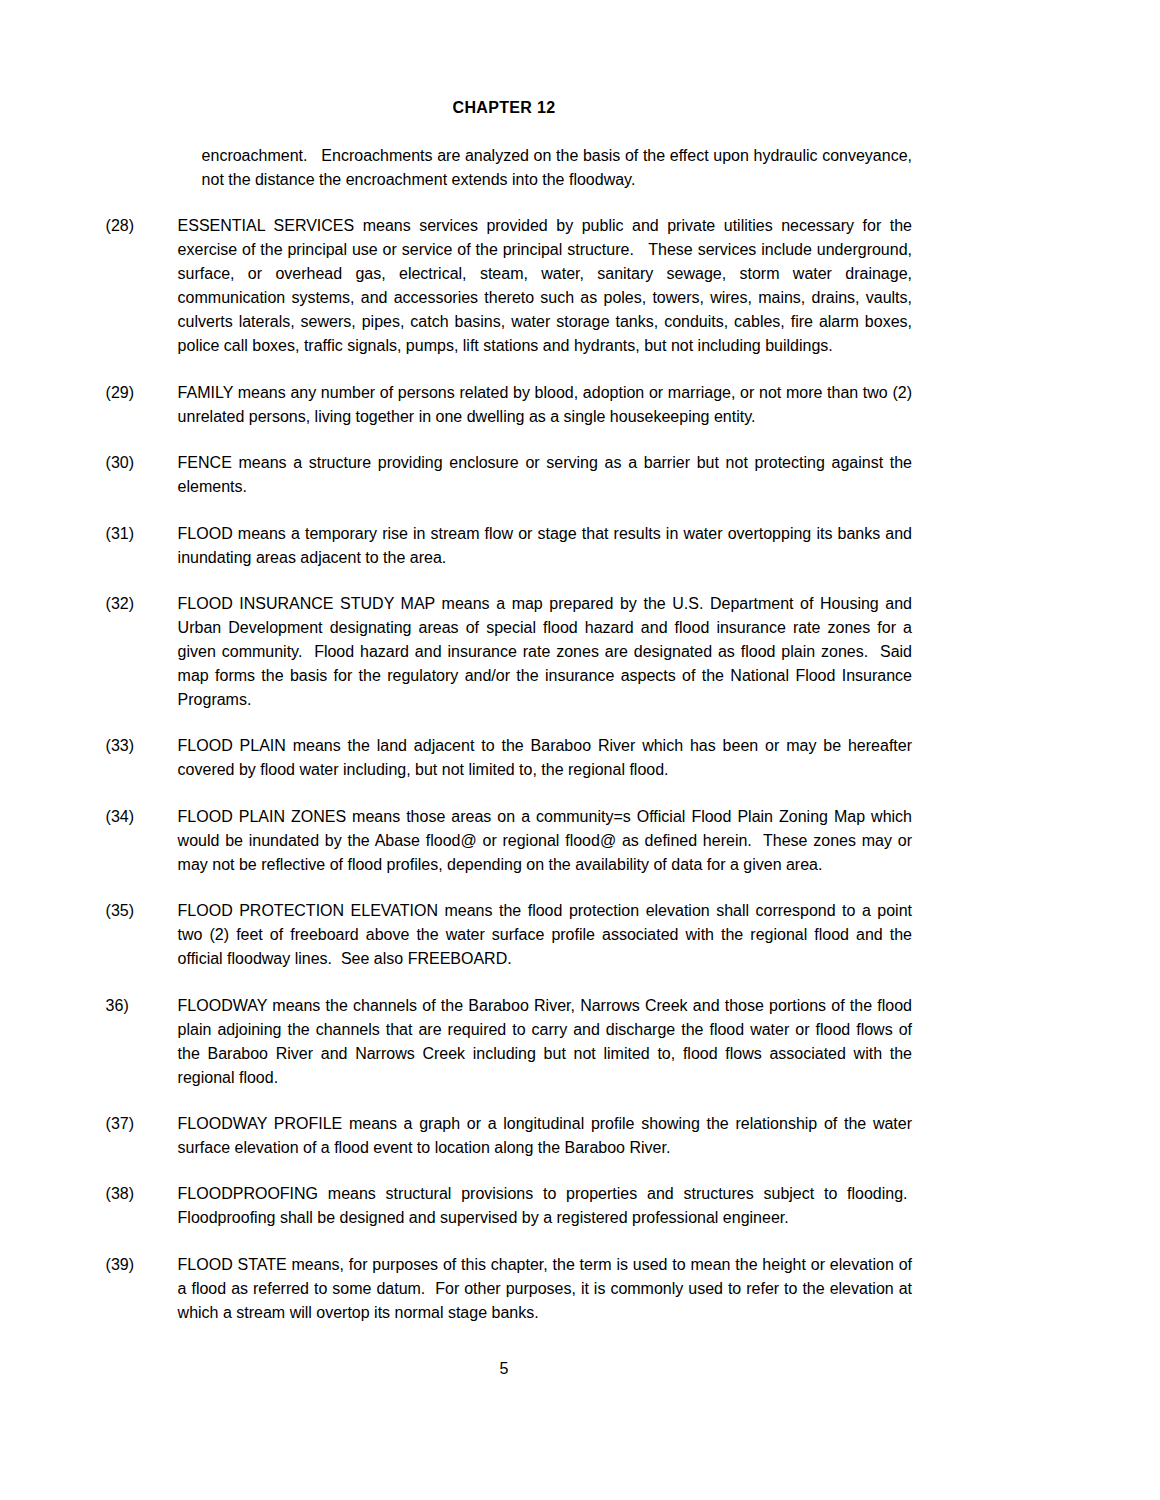CHAPTER 12
encroachment. Encroachments are analyzed on the basis of the effect upon hydraulic conveyance, not the distance the encroachment extends into the floodway.
(28)
ESSENTIAL SERVICES means services provided by public and private utilities necessary for the exercise of the principal use or service of the principal structure. These services include underground, surface, or overhead gas, electrical, steam, water, sanitary sewage, storm water drainage, communication systems, and accessories thereto such as poles, towers, wires, mains, drains, vaults, culverts laterals, sewers, pipes, catch basins, water storage tanks, conduits, cables, fire alarm boxes, police call boxes, traffic signals, pumps, lift stations and hydrants, but not including buildings.
(29)
FAMILY means any number of persons related by blood, adoption or marriage, or not more than two (2) unrelated persons, living together in one dwelling as a single housekeeping entity.
(30)
FENCE means a structure providing enclosure or serving as a barrier but not protecting against the elements.
(31)
FLOOD means a temporary rise in stream flow or stage that results in water overtopping its banks and inundating areas adjacent to the area.
(32)
FLOOD INSURANCE STUDY MAP means a map prepared by the U.S. Department of Housing and Urban Development designating areas of special flood hazard and flood insurance rate zones for a given community. Flood hazard and insurance rate zones are designated as flood plain zones. Said map forms the basis for the regulatory and/or the insurance aspects of the National Flood Insurance Programs.
(33)
FLOOD PLAIN means the land adjacent to the Baraboo River which has been or may be hereafter covered by flood water including, but not limited to, the regional flood.
(34)
FLOOD PLAIN ZONES means those areas on a community=s Official Flood Plain Zoning Map which would be inundated by the Abase flood@ or regional flood@ as defined herein. These zones may or may not be reflective of flood profiles, depending on the availability of data for a given area.
(35)
FLOOD PROTECTION ELEVATION means the flood protection elevation shall correspond to a point two (2) feet of freeboard above the water surface profile associated with the regional flood and the official floodway lines. See also FREEBOARD.
36)
FLOODWAY means the channels of the Baraboo River, Narrows Creek and those portions of the flood plain adjoining the channels that are required to carry and discharge the flood water or flood flows of the Baraboo River and Narrows Creek including but not limited to, flood flows associated with the regional flood.
(37)
FLOODWAY PROFILE means a graph or a longitudinal profile showing the relationship of the water surface elevation of a flood event to location along the Baraboo River.
(38)
FLOODPROOFING means structural provisions to properties and structures subject to flooding. Floodproofing shall be designed and supervised by a registered professional engineer.
(39)
FLOOD STATE means, for purposes of this chapter, the term is used to mean the height or elevation of a flood as referred to some datum. For other purposes, it is commonly used to refer to the elevation at which a stream will overtop its normal stage banks.
5